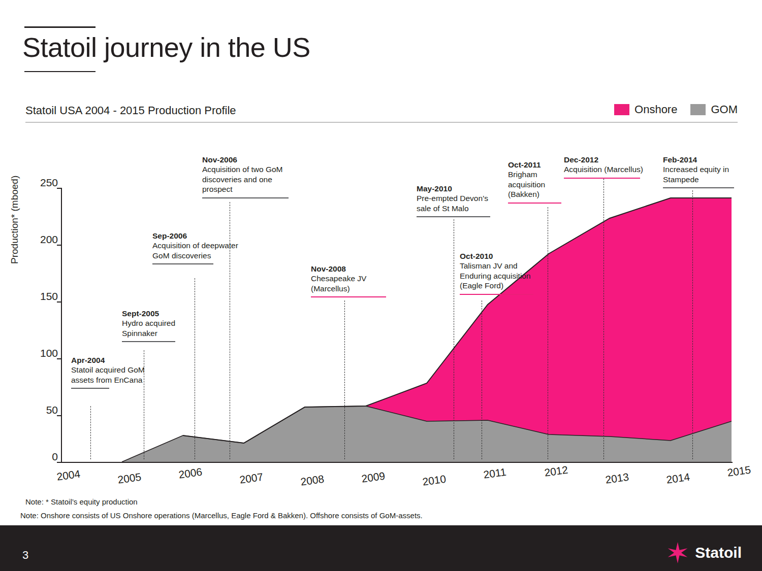Statoil journey in the US
Statoil USA 2004 - 2015 Production Profile
Onshore
GOM
Production* (mboed)
250 200 150 100 50 0
2004 2005 2006 2007 2008 2009 2010 2011 2012 2013 2014 2015
Apr-2004 Statoil acquired GoM assets from EnCana
Sept-2005 Hydro acquired Spinnaker
Sep-2006 Acquisition of deepwater GoM discoveries
Nov-2006 Acquisition of two GoM discoveries and one prospect
Nov-2008 Chesapeake JV (Marcellus)
May-2010 Pre-empted Devon’s sale of St Malo
Oct-2010 Talisman JV and Enduring acquisition (Eagle Ford)
Oct-2011 Brigham acquisition (Bakken)
Dec-2012 Acquisition (Marcellus)
Feb-2014 Increased equity in Stampede
Note: * Statoil’s equity production
Note: Onshore consists of US Onshore operations (Marcellus, Eagle Ford & Bakken). Offshore consists of GoM-assets.
3
Statoil